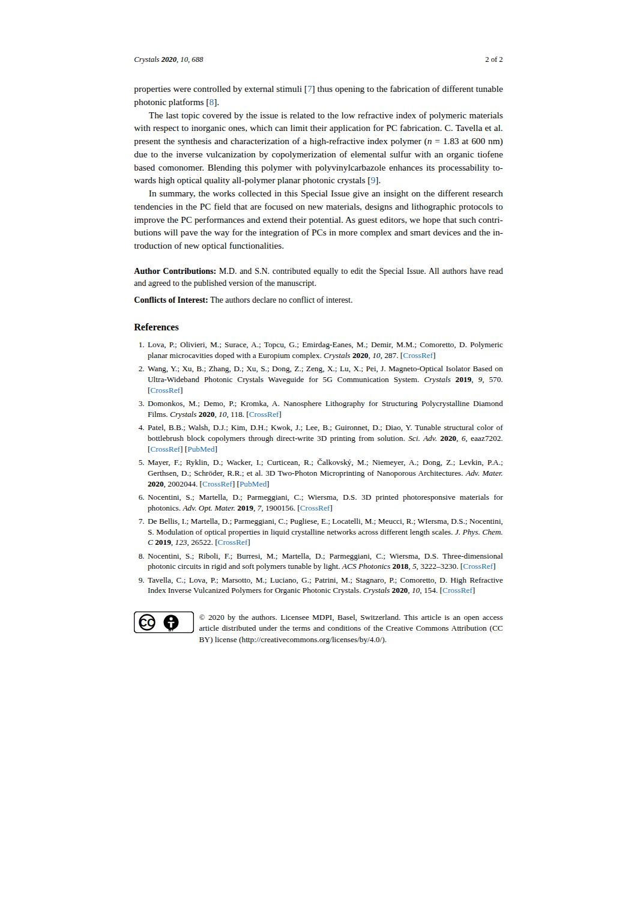Crystals 2020, 10, 688
2 of 2
properties were controlled by external stimuli [7] thus opening to the fabrication of different tunable photonic platforms [8].
The last topic covered by the issue is related to the low refractive index of polymeric materials with respect to inorganic ones, which can limit their application for PC fabrication. C. Tavella et al. present the synthesis and characterization of a high-refractive index polymer (n = 1.83 at 600 nm) due to the inverse vulcanization by copolymerization of elemental sulfur with an organic tiofene based comonomer. Blending this polymer with polyvinylcarbazole enhances its processability towards high optical quality all-polymer planar photonic crystals [9].
In summary, the works collected in this Special Issue give an insight on the different research tendencies in the PC field that are focused on new materials, designs and lithographic protocols to improve the PC performances and extend their potential. As guest editors, we hope that such contributions will pave the way for the integration of PCs in more complex and smart devices and the introduction of new optical functionalities.
Author Contributions: M.D. and S.N. contributed equally to edit the Special Issue. All authors have read and agreed to the published version of the manuscript.
Conflicts of Interest: The authors declare no conflict of interest.
References
Lova, P.; Olivieri, M.; Surace, A.; Topcu, G.; Emirdag-Eanes, M.; Demir, M.M.; Comoretto, D. Polymeric planar microcavities doped with a Europium complex. Crystals 2020, 10, 287. [CrossRef]
Wang, Y.; Xu, B.; Zhang, D.; Xu, S.; Dong, Z.; Zeng, X.; Lu, X.; Pei, J. Magneto-Optical Isolator Based on Ultra-Wideband Photonic Crystals Waveguide for 5G Communication System. Crystals 2019, 9, 570. [CrossRef]
Domonkos, M.; Demo, P.; Kromka, A. Nanosphere Lithography for Structuring Polycrystalline Diamond Films. Crystals 2020, 10, 118. [CrossRef]
Patel, B.B.; Walsh, D.J.; Kim, D.H.; Kwok, J.; Lee, B.; Guironnet, D.; Diao, Y. Tunable structural color of bottlebrush block copolymers through direct-write 3D printing from solution. Sci. Adv. 2020, 6, eaaz7202. [CrossRef] [PubMed]
Mayer, F.; Ryklin, D.; Wacker, I.; Curticean, R.; Čalkovský, M.; Niemeyer, A.; Dong, Z.; Levkin, P.A.; Gerthsen, D.; Schröder, R.R.; et al. 3D Two-Photon Microprinting of Nanoporous Architectures. Adv. Mater. 2020, 2002044. [CrossRef] [PubMed]
Nocentini, S.; Martella, D.; Parmeggiani, C.; Wiersma, D.S. 3D printed photoresponsive materials for photonics. Adv. Opt. Mater. 2019, 7, 1900156. [CrossRef]
De Bellis, I.; Martella, D.; Parmeggiani, C.; Pugliese, E.; Locatelli, M.; Meucci, R.; WIersma, D.S.; Nocentini, S. Modulation of optical properties in liquid crystalline networks across different length scales. J. Phys. Chem. C 2019, 123, 26522. [CrossRef]
Nocentini, S.; Riboli, F.; Burresi, M.; Martella, D.; Parmeggiani, C.; Wiersma, D.S. Three-dimensional photonic circuits in rigid and soft polymers tunable by light. ACS Photonics 2018, 5, 3222–3230. [CrossRef]
Tavella, C.; Lova, P.; Marsotto, M.; Luciano, G.; Patrini, M.; Stagnaro, P.; Comoretto, D. High Refractive Index Inverse Vulcanized Polymers for Organic Photonic Crystals. Crystals 2020, 10, 154. [CrossRef]
CC BY
© 2020 by the authors. Licensee MDPI, Basel, Switzerland. This article is an open access article distributed under the terms and conditions of the Creative Commons Attribution (CC BY) license (http://creativecommons.org/licenses/by/4.0/).